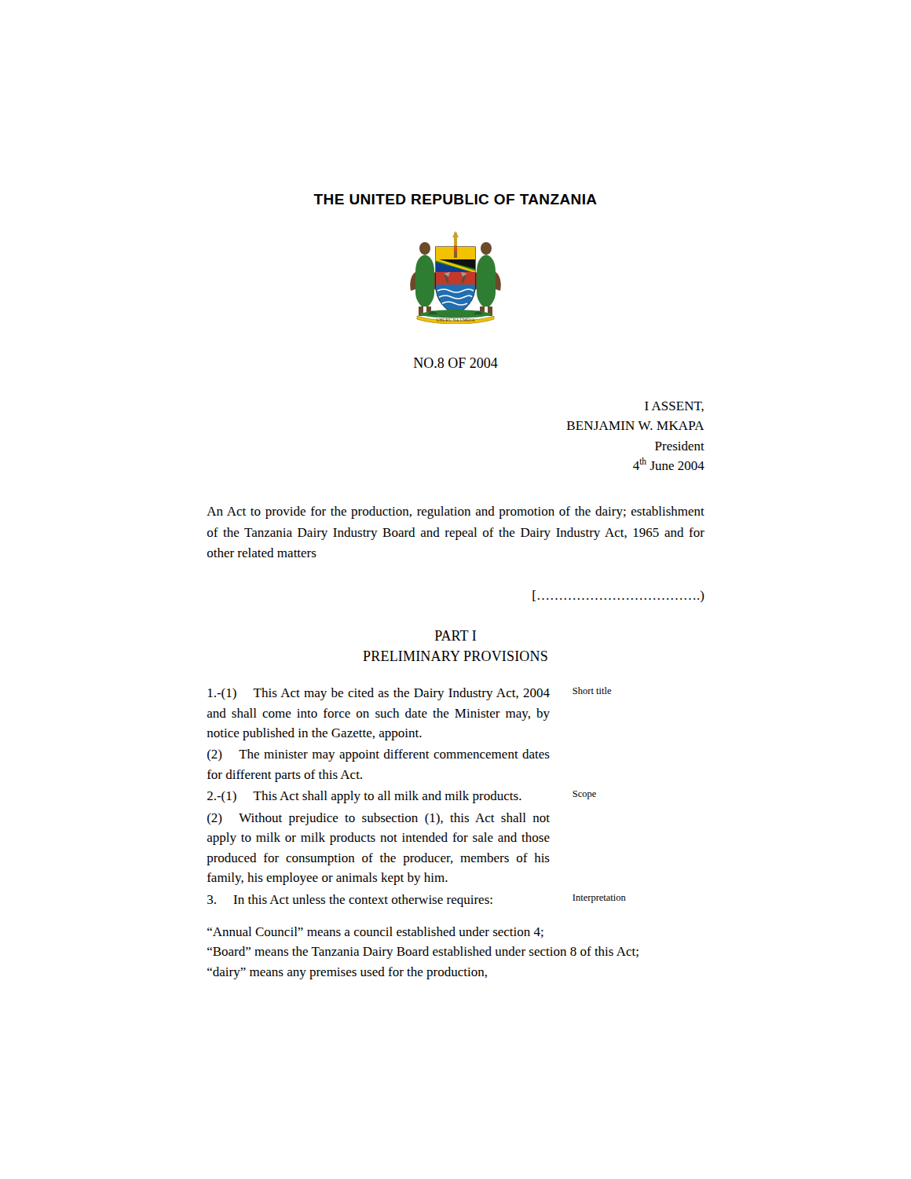THE UNITED REPUBLIC OF TANZANIA
UHURU NA UMOJA
NO.8 OF 2004
I ASSENT, BENJAMIN W. MKAPA President 4th June 2004
An Act to provide for the production, regulation and promotion of the dairy; establishment of the Tanzania Dairy Industry Board and repeal of the Dairy Industry Act, 1965 and for other related matters
[……………………………….)
PART I PRELIMINARY PROVISIONS
1.-(1) This Act may be cited as the Dairy Industry Act, 2004 and shall come into force on such date the Minister may, by notice published in the Gazette, appoint.
Short title
(2) The minister may appoint different commencement dates for different parts of this Act.
2.-(1) This Act shall apply to all milk and milk products.
Scope
(2) Without prejudice to subsection (1), this Act shall not apply to milk or milk products not intended for sale and those produced for consumption of the producer, members of his family, his employee or animals kept by him.
3. In this Act unless the context otherwise requires:
Interpretation
“Annual Council” means a council established under section 4;
“Board” means the Tanzania Dairy Board established under section 8 of this Act;
“dairy” means any premises used for the production,